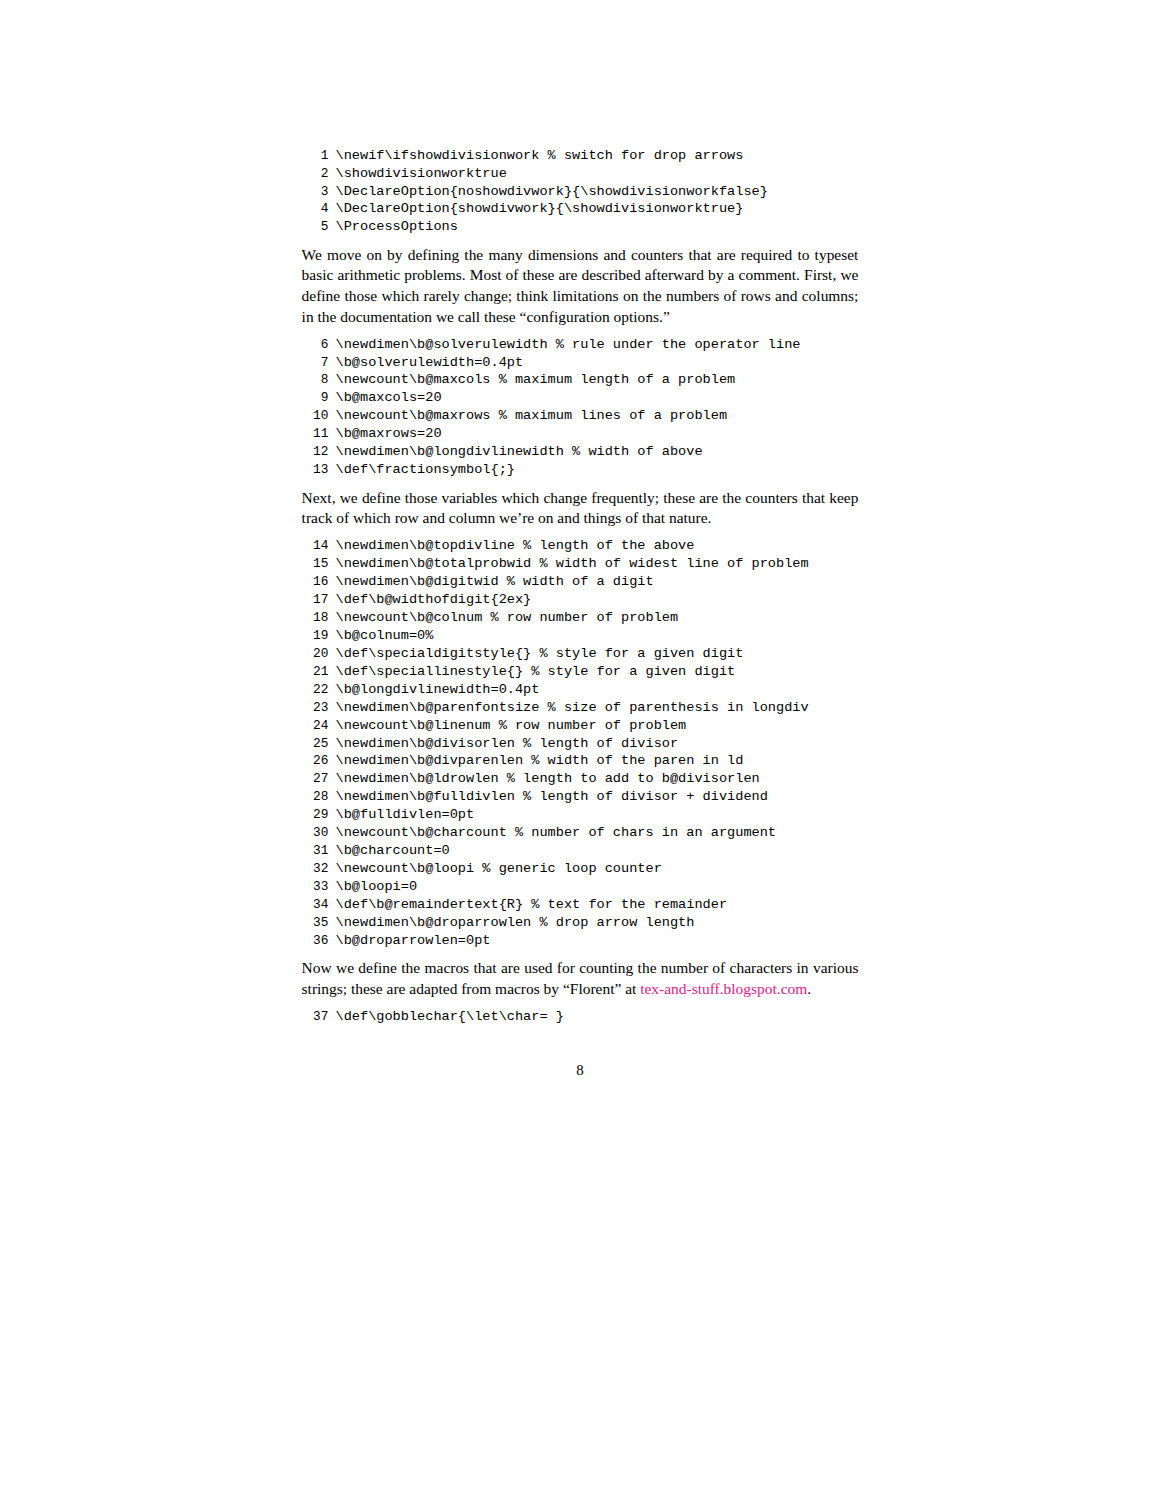1\newif\ifshowdivisionwork % switch for drop arrows
2\showdivisionworktrue
3\DeclareOption{noshowdivwork}{\showdivisionworkfalse}
4\DeclareOption{showdivwork}{\showdivisionworktrue}
5\ProcessOptions
We move on by defining the many dimensions and counters that are required to typeset basic arithmetic problems. Most of these are described afterward by a comment. First, we define those which rarely change; think limitations on the numbers of rows and columns; in the documentation we call these “configuration options.”
6\newdimen\b@solverulewidth % rule under the operator line
7\b@solverulewidth=0.4pt
8\newcount\b@maxcols % maximum length of a problem
9\b@maxcols=20
10\newcount\b@maxrows % maximum lines of a problem
11\b@maxrows=20
12\newdimen\b@longdivlinewidth % width of above
13\def\fractionsymbol{;}
Next, we define those variables which change frequently; these are the counters that keep track of which row and column we’re on and things of that nature.
14\newdimen\b@topdivline % length of the above
15\newdimen\b@totalprobwid % width of widest line of problem
16\newdimen\b@digitwid % width of a digit
17\def\b@widthofdigit{2ex}
18\newcount\b@colnum % row number of problem
19\b@colnum=0%
20\def\specialdigitstyle{} % style for a given digit
21\def\speciallinestyle{} % style for a given digit
22\b@longdivlinewidth=0.4pt
23\newdimen\b@parenfontsize % size of parenthesis in longdiv
24\newcount\b@linenum % row number of problem
25\newdimen\b@divisorlen % length of divisor
26\newdimen\b@divparenlen % width of the paren in ld
27\newdimen\b@ldrowlen % length to add to b@divisorlen
28\newdimen\b@fulldivlen % length of divisor + dividend
29\b@fulldivlen=0pt
30\newcount\b@charcount % number of chars in an argument
31\b@charcount=0
32\newcount\b@loopi % generic loop counter
33\b@loopi=0
34\def\b@remaindertext{R} % text for the remainder
35\newdimen\b@droparrowlen % drop arrow length
36\b@droparrowlen=0pt
Now we define the macros that are used for counting the number of characters in various strings; these are adapted from macros by “Florent” at tex-and-stuff.blogspot.com.
37\def\gobblechar{\let\char= }
8